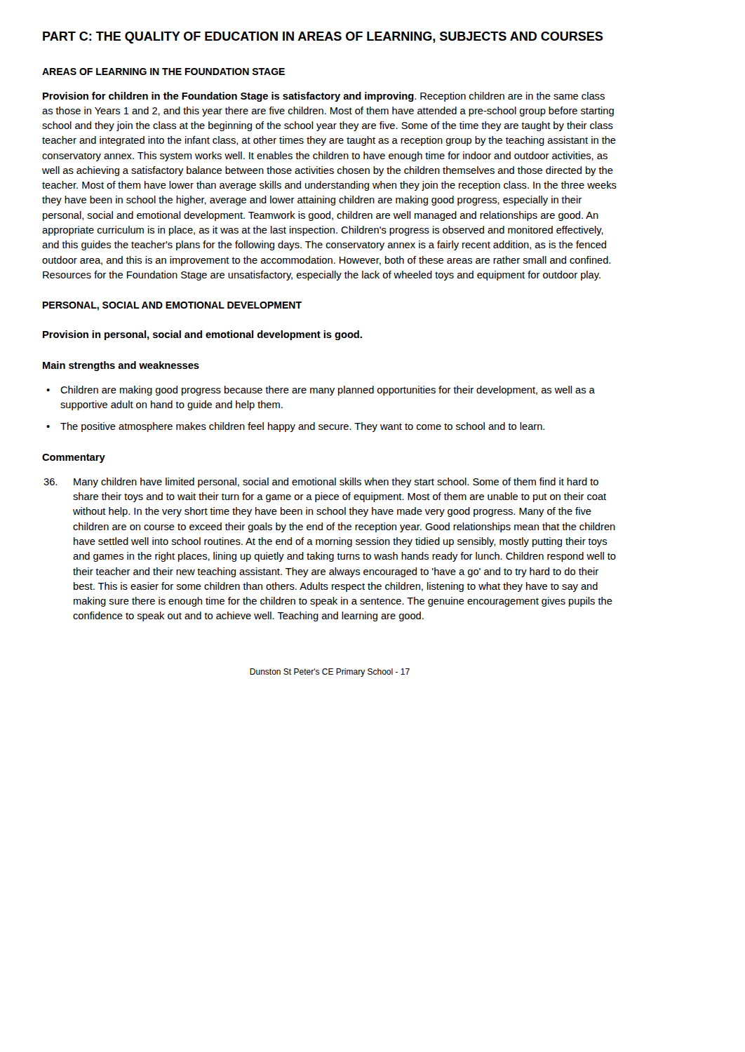PART C: THE QUALITY OF EDUCATION IN AREAS OF LEARNING, SUBJECTS AND COURSES
AREAS OF LEARNING IN THE FOUNDATION STAGE
Provision for children in the Foundation Stage is satisfactory and improving. Reception children are in the same class as those in Years 1 and 2, and this year there are five children. Most of them have attended a pre-school group before starting school and they join the class at the beginning of the school year they are five. Some of the time they are taught by their class teacher and integrated into the infant class, at other times they are taught as a reception group by the teaching assistant in the conservatory annex. This system works well. It enables the children to have enough time for indoor and outdoor activities, as well as achieving a satisfactory balance between those activities chosen by the children themselves and those directed by the teacher. Most of them have lower than average skills and understanding when they join the reception class. In the three weeks they have been in school the higher, average and lower attaining children are making good progress, especially in their personal, social and emotional development. Teamwork is good, children are well managed and relationships are good. An appropriate curriculum is in place, as it was at the last inspection. Children's progress is observed and monitored effectively, and this guides the teacher's plans for the following days. The conservatory annex is a fairly recent addition, as is the fenced outdoor area, and this is an improvement to the accommodation. However, both of these areas are rather small and confined. Resources for the Foundation Stage are unsatisfactory, especially the lack of wheeled toys and equipment for outdoor play.
PERSONAL, SOCIAL AND EMOTIONAL DEVELOPMENT
Provision in personal, social and emotional development is good.
Main strengths and weaknesses
Children are making good progress because there are many planned opportunities for their development, as well as a supportive adult on hand to guide and help them.
The positive atmosphere makes children feel happy and secure. They want to come to school and to learn.
Commentary
36.
Many children have limited personal, social and emotional skills when they start school. Some of them find it hard to share their toys and to wait their turn for a game or a piece of equipment. Most of them are unable to put on their coat without help. In the very short time they have been in school they have made very good progress. Many of the five children are on course to exceed their goals by the end of the reception year. Good relationships mean that the children have settled well into school routines. At the end of a morning session they tidied up sensibly, mostly putting their toys and games in the right places, lining up quietly and taking turns to wash hands ready for lunch. Children respond well to their teacher and their new teaching assistant. They are always encouraged to 'have a go' and to try hard to do their best. This is easier for some children than others. Adults respect the children, listening to what they have to say and making sure there is enough time for the children to speak in a sentence. The genuine encouragement gives pupils the confidence to speak out and to achieve well. Teaching and learning are good.
Dunston St Peter's CE Primary School - 17